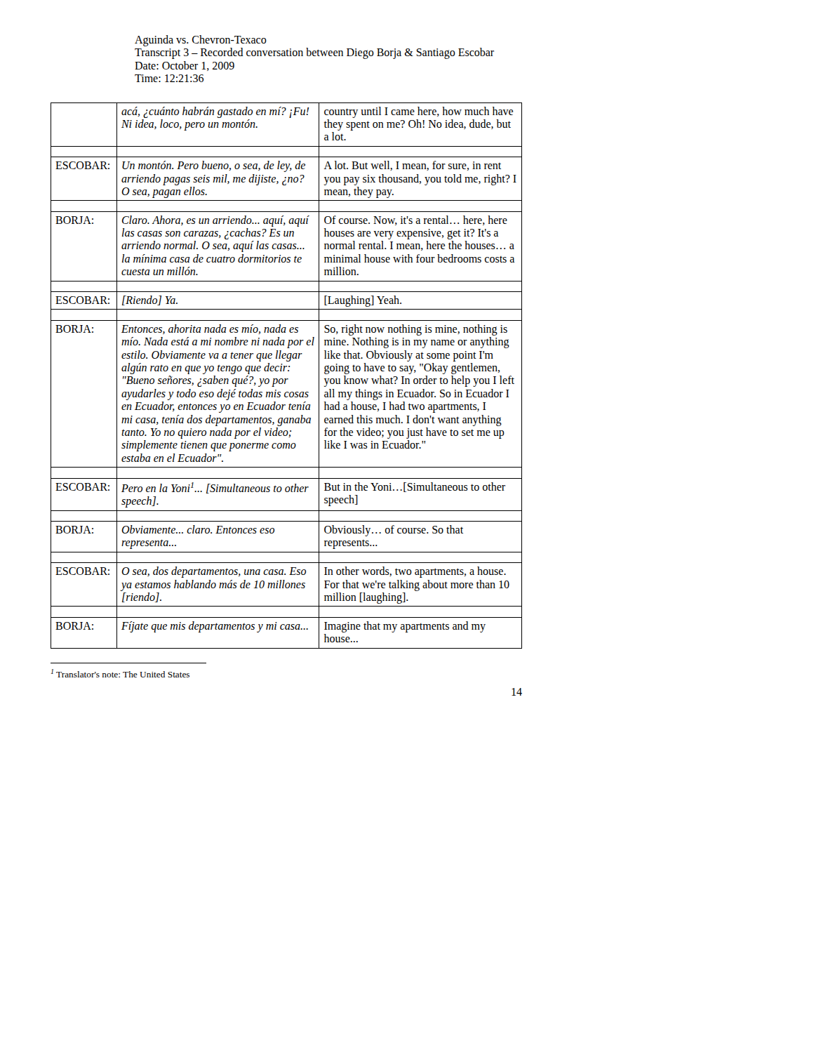Aguinda vs. Chevron-Texaco
Transcript 3 – Recorded conversation between Diego Borja & Santiago Escobar
Date: October 1, 2009
Time: 12:21:36
| | acá, ¿cuánto habrán gastado en mí? ¡Fu! Ni idea, loco, pero un montón. | country until I came here, how much have they spent on me? Oh! No idea, dude, but a lot. |
| ESCOBAR: | Un montón. Pero bueno, o sea, de ley, de arriendo pagas seis mil, me dijiste, ¿no? O sea, pagan ellos. | A lot. But well, I mean, for sure, in rent you pay six thousand, you told me, right? I mean, they pay. |
| BORJA: | Claro. Ahora, es un arriendo... aquí, aquí las casas son carazas, ¿cachas? Es un arriendo normal. O sea, aquí las casas... la mínima casa de cuatro dormitorios te cuesta un millón. | Of course. Now, it's a rental… here, here houses are very expensive, get it? It's a normal rental. I mean, here the houses… a minimal house with four bedrooms costs a million. |
| ESCOBAR: | [Riendo] Ya. | [Laughing] Yeah. |
| BORJA: | Entonces, ahorita nada es mío, nada es mío. Nada está a mi nombre ni nada por el estilo. Obviamente va a tener que llegar algún rato en que yo tengo que decir: "Bueno señores, ¿saben qué?, yo por ayudarles y todo eso dejé todas mis cosas en Ecuador, entonces yo en Ecuador tenía mi casa, tenía dos departamentos, ganaba tanto. Yo no quiero nada por el video; simplemente tienen que ponerme como estaba en el Ecuador". | So, right now nothing is mine, nothing is mine. Nothing is in my name or anything like that. Obviously at some point I'm going to have to say, "Okay gentlemen, you know what? In order to help you I left all my things in Ecuador. So in Ecuador I had a house, I had two apartments, I earned this much. I don't want anything for the video; you just have to set me up like I was in Ecuador." |
| ESCOBAR: | Pero en la Yoni 1 ... [Simultaneous to other speech]. | But in the Yoni…[Simultaneous to other speech] |
| BORJA: | Obviamente... claro. Entonces eso representa... | Obviously… of course. So that represents... |
| ESCOBAR: | O sea, dos departamentos, una casa. Eso ya estamos hablando más de 10 millones [riendo]. | In other words, two apartments, a house. For that we're talking about more than 10 million [laughing]. |
| BORJA: | Fíjate que mis departamentos y mi casa... | Imagine that my apartments and my house... |
1 Translator's note: The United States
14